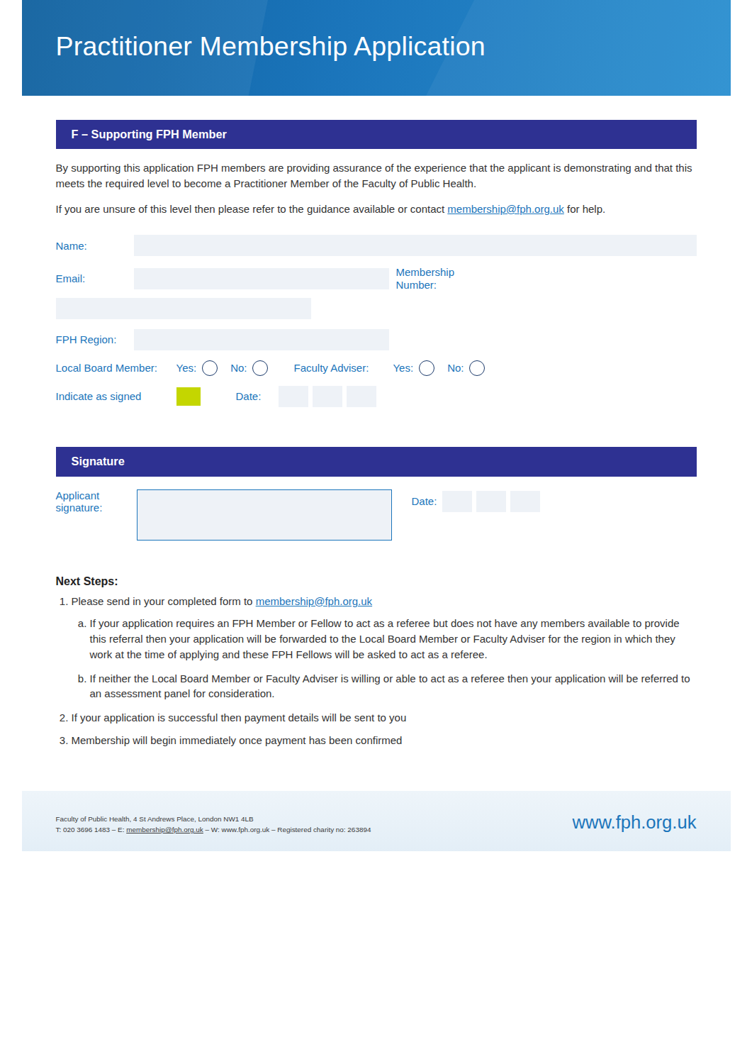Practitioner Membership Application
F – Supporting FPH Member
By supporting this application FPH members are providing assurance of the experience that the applicant is demonstrating and that this meets the required level to become a Practitioner Member of the Faculty of Public Health.
If you are unsure of this level then please refer to the guidance available or contact membership@fph.org.uk for help.
Name:
Email: Membership
Number:
FPH Region:
Local Board Member: Yes: No: Faculty Adviser: Yes: No:
Indicate as signed Date:
Signature
Applicant
signature: Date:
Next Steps:
Please send in your completed form to membership@fph.org.uk
If your application requires an FPH Member or Fellow to act as a referee but does not have any members available to provide this referral then your application will be forwarded to the Local Board Member or Faculty Adviser for the region in which they work at the time of applying and these FPH Fellows will be asked to act as a referee.
If neither the Local Board Member or Faculty Adviser is willing or able to act as a referee then your application will be referred to an assessment panel for consideration.
If your application is successful then payment details will be sent to you
Membership will begin immediately once payment has been confirmed
Faculty of Public Health, 4 St Andrews Place, London NW1 4LB
T: 020 3696 1483 – E: membership@fph.org.uk – W: www.fph.org.uk – Registered charity no: 263894
www.fph.org.uk